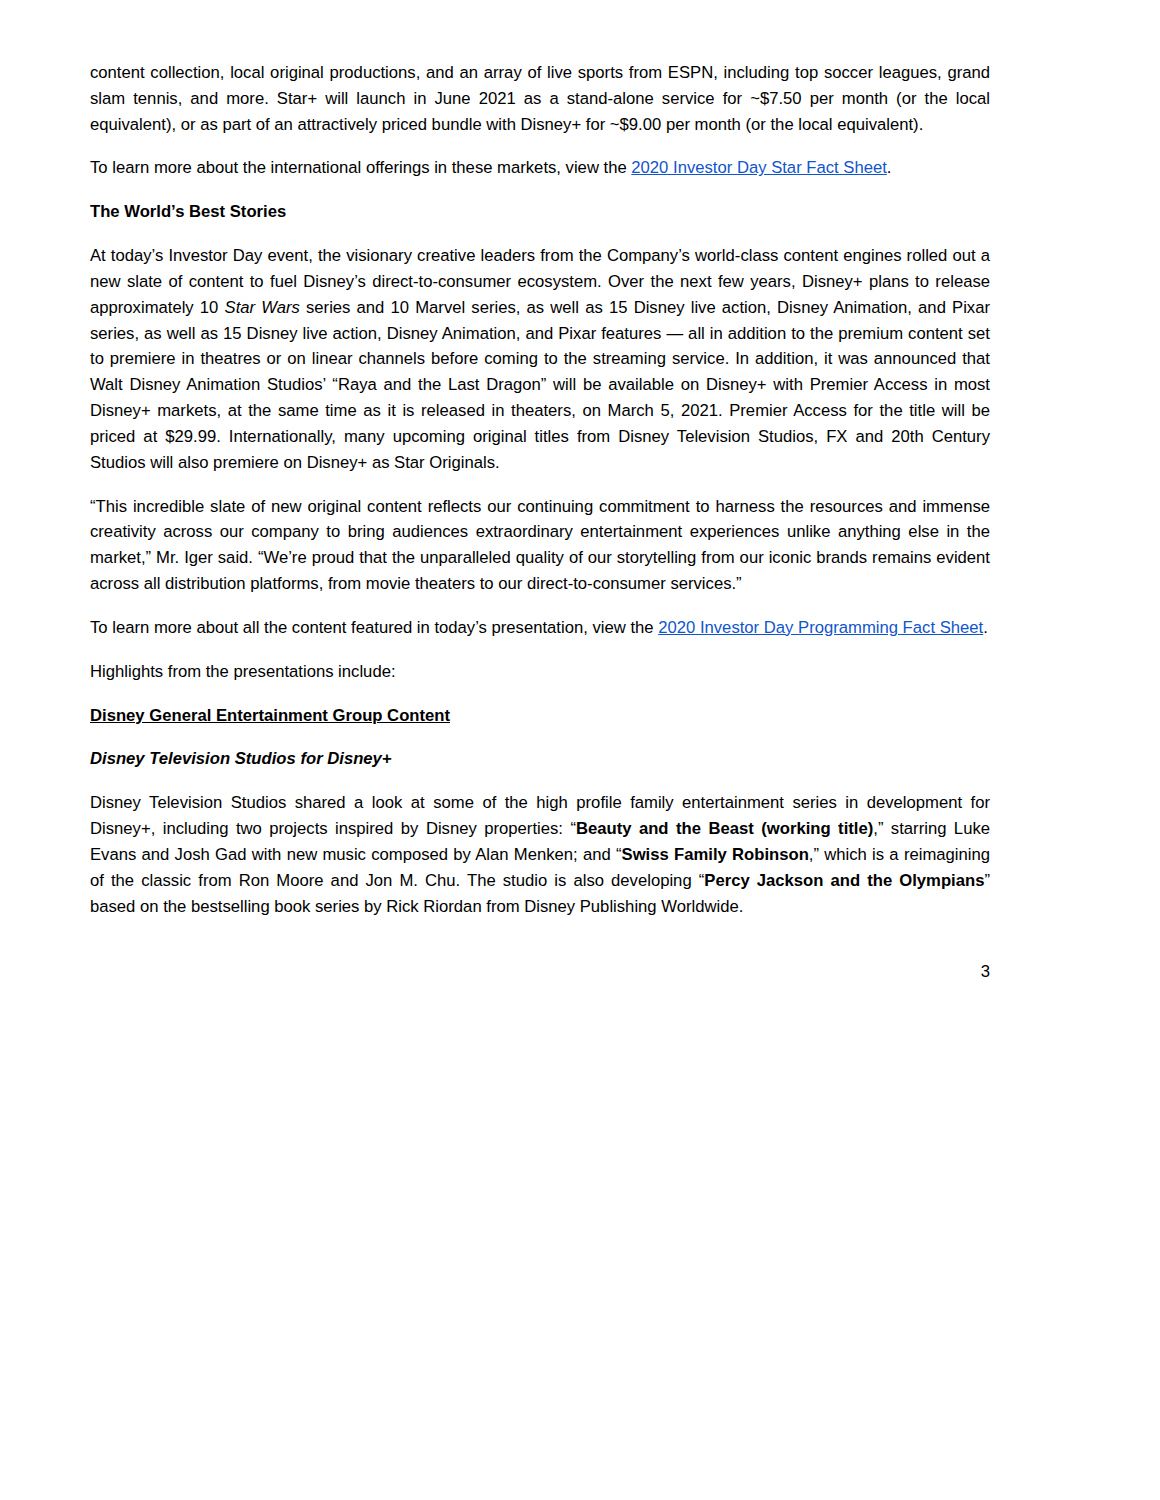content collection, local original productions, and an array of live sports from ESPN, including top soccer leagues, grand slam tennis, and more. Star+ will launch in June 2021 as a stand-alone service for ~$7.50 per month (or the local equivalent), or as part of an attractively priced bundle with Disney+ for ~$9.00 per month (or the local equivalent).
To learn more about the international offerings in these markets, view the 2020 Investor Day Star Fact Sheet.
The World’s Best Stories
At today’s Investor Day event, the visionary creative leaders from the Company’s world-class content engines rolled out a new slate of content to fuel Disney’s direct-to-consumer ecosystem. Over the next few years, Disney+ plans to release approximately 10 Star Wars series and 10 Marvel series, as well as 15 Disney live action, Disney Animation, and Pixar series, as well as 15 Disney live action, Disney Animation, and Pixar features — all in addition to the premium content set to premiere in theatres or on linear channels before coming to the streaming service. In addition, it was announced that Walt Disney Animation Studios’ “Raya and the Last Dragon” will be available on Disney+ with Premier Access in most Disney+ markets, at the same time as it is released in theaters, on March 5, 2021. Premier Access for the title will be priced at $29.99. Internationally, many upcoming original titles from Disney Television Studios, FX and 20th Century Studios will also premiere on Disney+ as Star Originals.
“This incredible slate of new original content reflects our continuing commitment to harness the resources and immense creativity across our company to bring audiences extraordinary entertainment experiences unlike anything else in the market,” Mr. Iger said. “We’re proud that the unparalleled quality of our storytelling from our iconic brands remains evident across all distribution platforms, from movie theaters to our direct-to-consumer services.”
To learn more about all the content featured in today’s presentation, view the 2020 Investor Day Programming Fact Sheet.
Highlights from the presentations include:
Disney General Entertainment Group Content
Disney Television Studios for Disney+
Disney Television Studios shared a look at some of the high profile family entertainment series in development for Disney+, including two projects inspired by Disney properties: “Beauty and the Beast (working title),” starring Luke Evans and Josh Gad with new music composed by Alan Menken; and “Swiss Family Robinson,” which is a reimagining of the classic from Ron Moore and Jon M. Chu. The studio is also developing “Percy Jackson and the Olympians” based on the bestselling book series by Rick Riordan from Disney Publishing Worldwide.
3